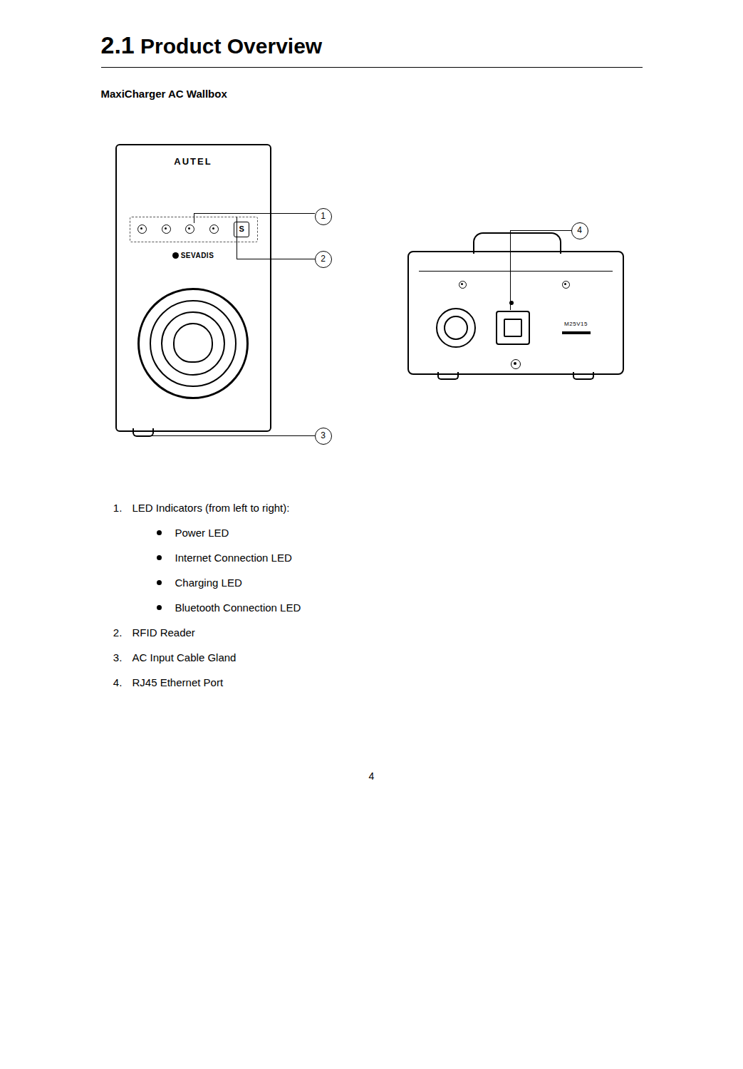2.1 Product Overview
MaxiCharger AC Wallbox
AUTEL
S
SEVADIS
M25V15
1 2 3 4
LED Indicators (from left to right):
Power LED
Internet Connection LED
Charging LED
Bluetooth Connection LED
RFID Reader
AC Input Cable Gland
RJ45 Ethernet Port
4